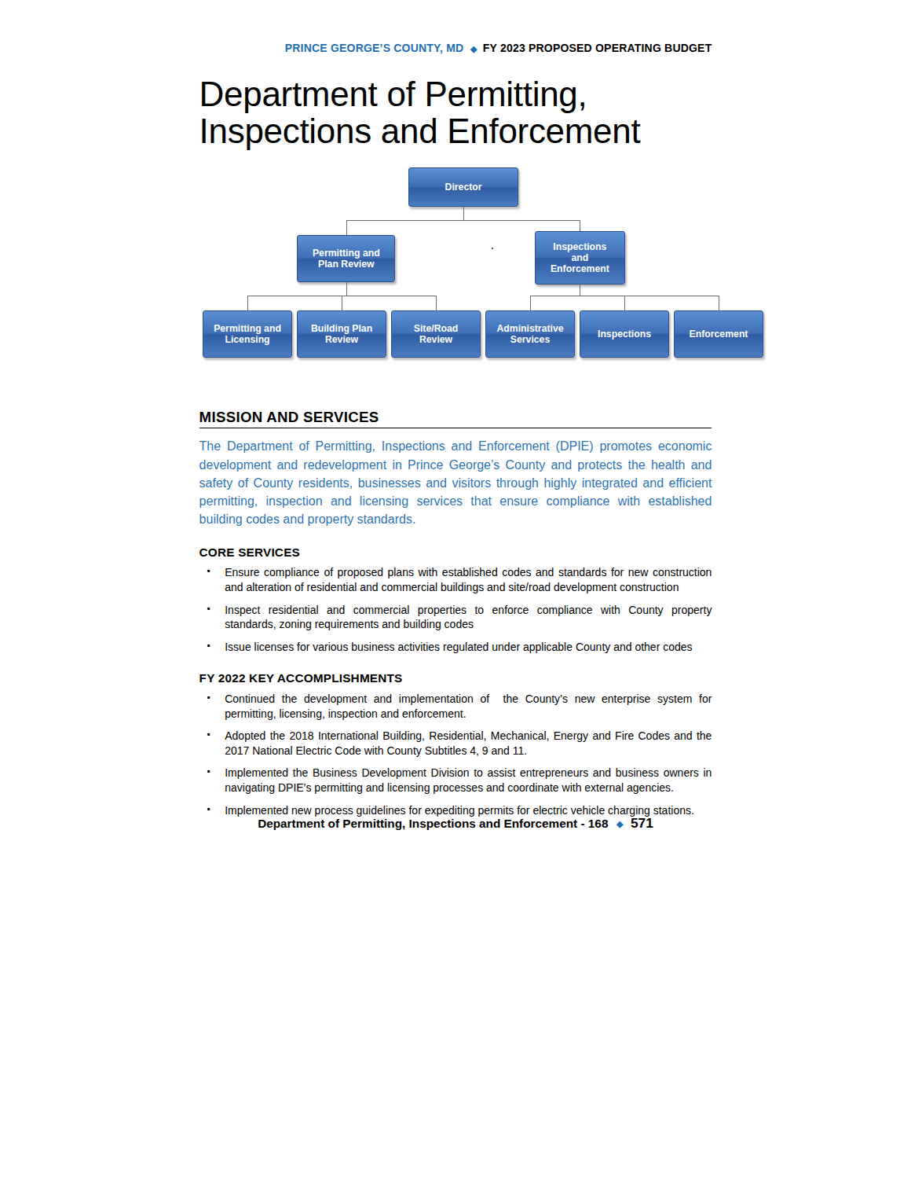PRINCE GEORGE’S COUNTY, MD ◆ FY 2023 PROPOSED OPERATING BUDGET
Department of Permitting, Inspections and Enforcement
Director
Permitting and
Plan Review
Inspections
and
Enforcement
Permitting and
Licensing
Building Plan
Review
Site/Road
Review
Administrative
Services
Inspections
Enforcement
MISSION AND SERVICES
The Department of Permitting, Inspections and Enforcement (DPIE) promotes economic development and redevelopment in Prince George’s County and protects the health and safety of County residents, businesses and visitors through highly integrated and efficient permitting, inspection and licensing services that ensure compliance with established building codes and property standards.
CORE SERVICES
Ensure compliance of proposed plans with established codes and standards for new construction and alteration of residential and commercial buildings and site/road development construction
Inspect residential and commercial properties to enforce compliance with County property standards, zoning requirements and building codes
Issue licenses for various business activities regulated under applicable County and other codes
FY 2022 KEY ACCOMPLISHMENTS
Continued the development and implementation of the County’s new enterprise system for permitting, licensing, inspection and enforcement.
Adopted the 2018 International Building, Residential, Mechanical, Energy and Fire Codes and the 2017 National Electric Code with County Subtitles 4, 9 and 11.
Implemented the Business Development Division to assist entrepreneurs and business owners in navigating DPIE’s permitting and licensing processes and coordinate with external agencies.
Implemented new process guidelines for expediting permits for electric vehicle charging stations.
Department of Permitting, Inspections and Enforcement - 168 ◆ 571